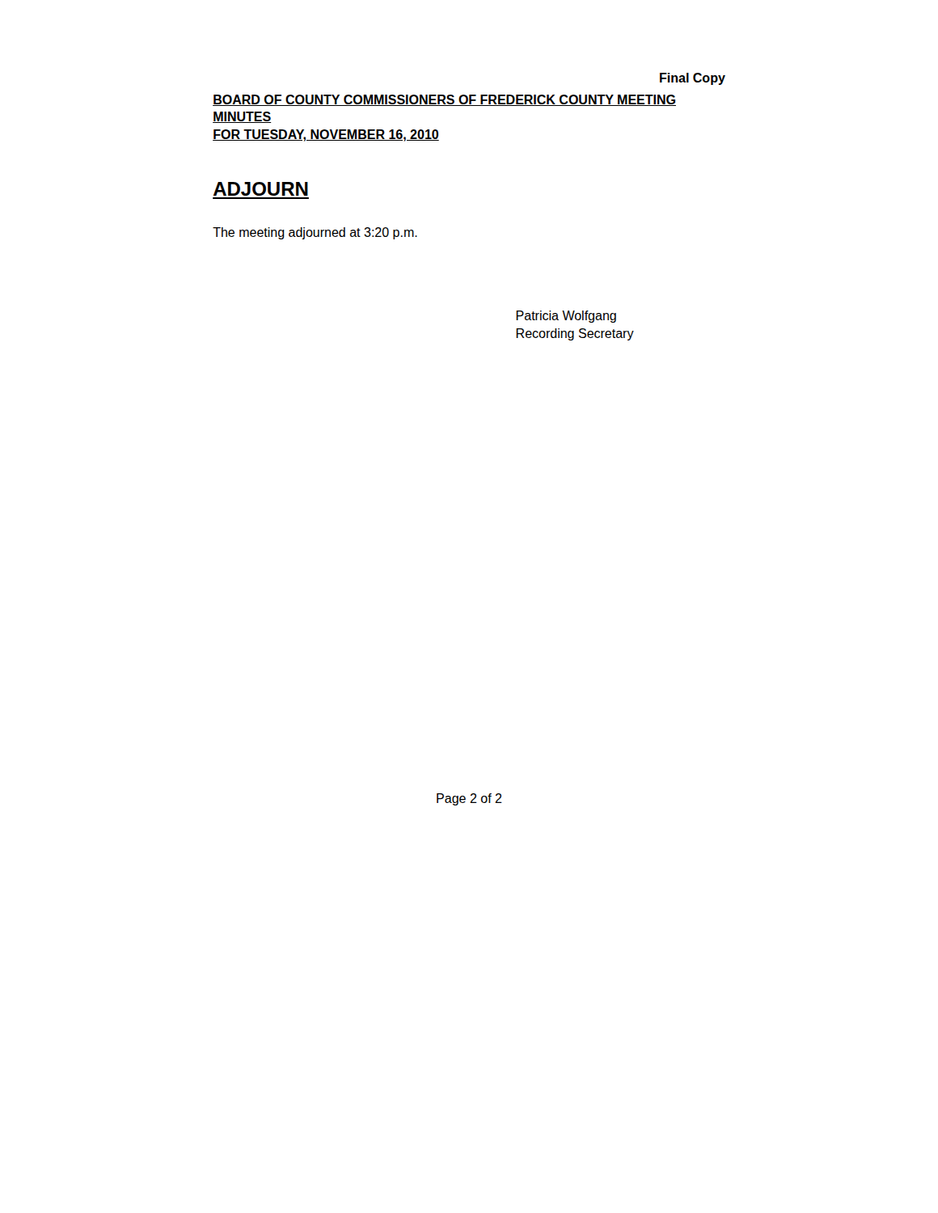Final Copy
BOARD OF COUNTY COMMISSIONERS OF FREDERICK COUNTY MEETING MINUTES FOR TUESDAY, NOVEMBER 16, 2010
ADJOURN
The meeting adjourned at 3:20 p.m.
Patricia Wolfgang Recording Secretary
Page 2 of 2